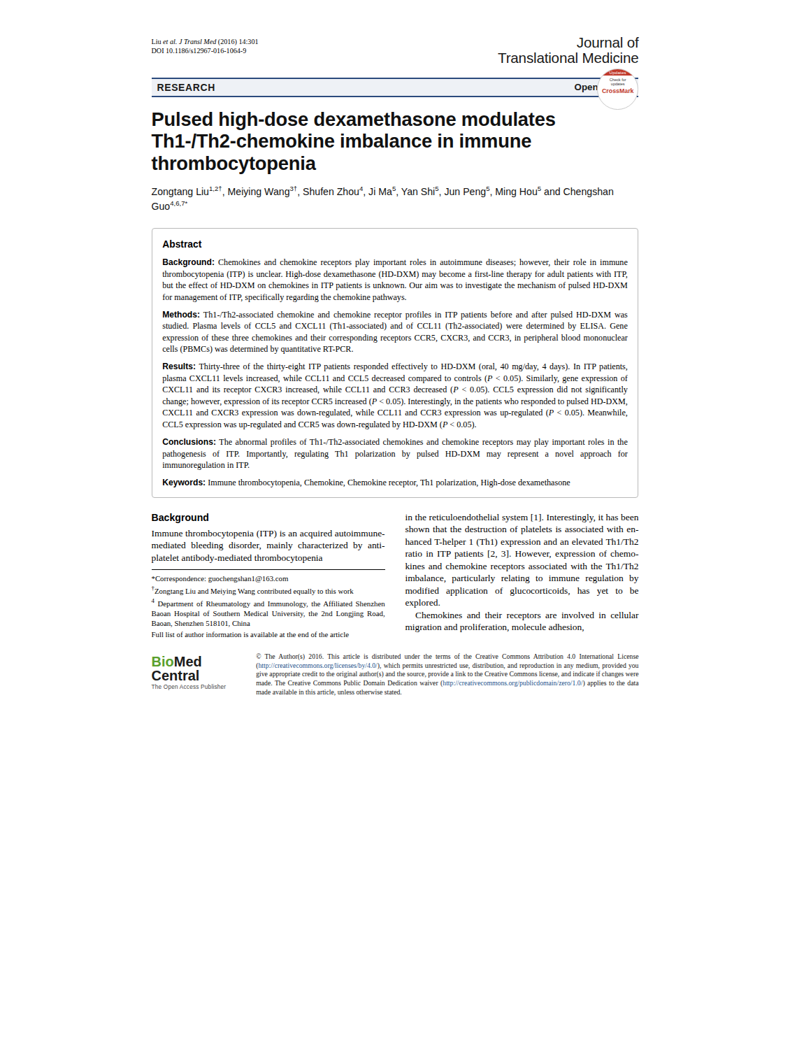Liu et al. J Transl Med (2016) 14:301 DOI 10.1186/s12967-016-1064-9
Journal of Translational Medicine
RESEARCH Open Access
Updates
Check for
updates
CrossMark
Pulsed high-dose dexamethasone modulates Th1-/Th2-chemokine imbalance in immune thrombocytopenia
Zongtang Liu1,2†, Meiying Wang3†, Shufen Zhou4, Ji Ma5, Yan Shi5, Jun Peng5, Ming Hou5 and Chengshan Guo4,6,7*
Abstract
Background: Chemokines and chemokine receptors play important roles in autoimmune diseases; however, their role in immune thrombocytopenia (ITP) is unclear. High-dose dexamethasone (HD-DXM) may become a first-line therapy for adult patients with ITP, but the effect of HD-DXM on chemokines in ITP patients is unknown. Our aim was to investigate the mechanism of pulsed HD-DXM for management of ITP, specifically regarding the chemokine pathways.
Methods: Th1-/Th2-associated chemokine and chemokine receptor profiles in ITP patients before and after pulsed HD-DXM was studied. Plasma levels of CCL5 and CXCL11 (Th1-associated) and of CCL11 (Th2-associated) were determined by ELISA. Gene expression of these three chemokines and their corresponding receptors CCR5, CXCR3, and CCR3, in peripheral blood mononuclear cells (PBMCs) was determined by quantitative RT-PCR.
Results: Thirty-three of the thirty-eight ITP patients responded effectively to HD-DXM (oral, 40 mg/day, 4 days). In ITP patients, plasma CXCL11 levels increased, while CCL11 and CCL5 decreased compared to controls (P < 0.05). Similarly, gene expression of CXCL11 and its receptor CXCR3 increased, while CCL11 and CCR3 decreased (P < 0.05). CCL5 expression did not significantly change; however, expression of its receptor CCR5 increased (P < 0.05). Interestingly, in the patients who responded to pulsed HD-DXM, CXCL11 and CXCR3 expression was down-regulated, while CCL11 and CCR3 expression was up-regulated (P < 0.05). Meanwhile, CCL5 expression was up-regulated and CCR5 was down-regulated by HD-DXM (P < 0.05).
Conclusions: The abnormal profiles of Th1-/Th2-associated chemokines and chemokine receptors may play important roles in the pathogenesis of ITP. Importantly, regulating Th1 polarization by pulsed HD-DXM may represent a novel approach for immunoregulation in ITP.
Keywords: Immune thrombocytopenia, Chemokine, Chemokine receptor, Th1 polarization, High-dose dexamethasone
Background
Immune thrombocytopenia (ITP) is an acquired autoimmune-mediated bleeding disorder, mainly characterized by anti-platelet antibody-mediated thrombocytopenia
*Correspondence: guochengshan1@163.com
†Zongtang Liu and Meiying Wang contributed equally to this work
4 Department of Rheumatology and Immunology, the Affiliated Shenzhen Baoan Hospital of Southern Medical University, the 2nd Longjing Road, Baoan, Shenzhen 518101, China
Full list of author information is available at the end of the article
in the reticuloendothelial system [1]. Interestingly, it has been shown that the destruction of platelets is associated with enhanced T-helper 1 (Th1) expression and an elevated Th1/Th2 ratio in ITP patients [2, 3]. However, expression of chemokines and chemokine receptors associated with the Th1/Th2 imbalance, particularly relating to immune regulation by modified application of glucocorticoids, has yet to be explored.
Chemokines and their receptors are involved in cellular migration and proliferation, molecule adhesion,
Bio Med Central
The Open Access Publisher
© The Author(s) 2016. This article is distributed under the terms of the Creative Commons Attribution 4.0 International License (http://creativecommons.org/licenses/by/4.0/), which permits unrestricted use, distribution, and reproduction in any medium, provided you give appropriate credit to the original author(s) and the source, provide a link to the Creative Commons license, and indicate if changes were made. The Creative Commons Public Domain Dedication waiver (http://creativecommons.org/publicdomain/zero/1.0/) applies to the data made available in this article, unless otherwise stated.